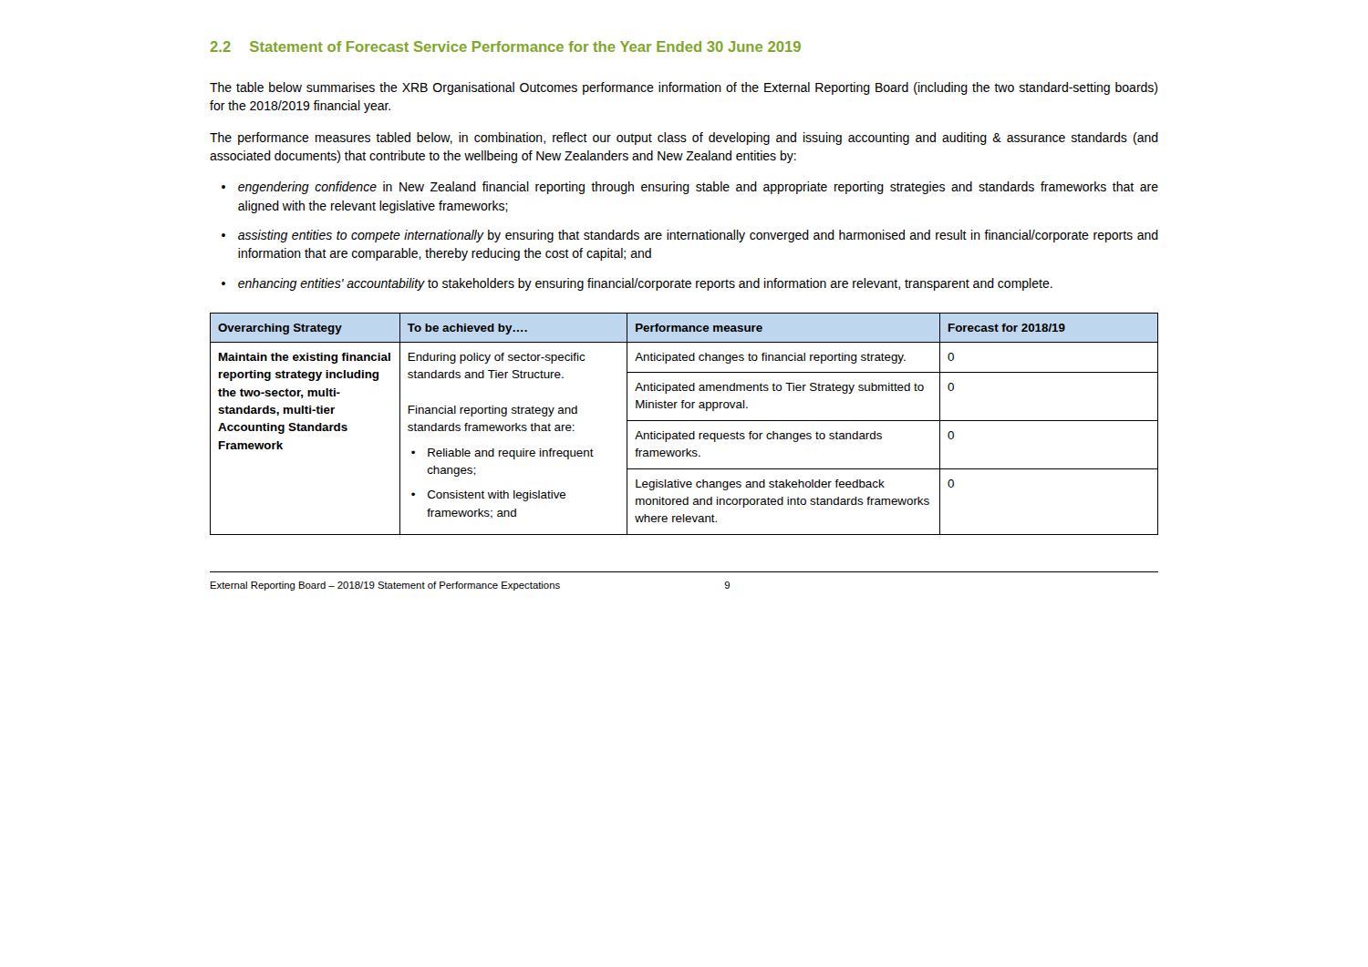2.2 Statement of Forecast Service Performance for the Year Ended 30 June 2019
The table below summarises the XRB Organisational Outcomes performance information of the External Reporting Board (including the two standard-setting boards) for the 2018/2019 financial year.
The performance measures tabled below, in combination, reflect our output class of developing and issuing accounting and auditing & assurance standards (and associated documents) that contribute to the wellbeing of New Zealanders and New Zealand entities by:
engendering confidence in New Zealand financial reporting through ensuring stable and appropriate reporting strategies and standards frameworks that are aligned with the relevant legislative frameworks;
assisting entities to compete internationally by ensuring that standards are internationally converged and harmonised and result in financial/corporate reports and information that are comparable, thereby reducing the cost of capital; and
enhancing entities' accountability to stakeholders by ensuring financial/corporate reports and information are relevant, transparent and complete.
| Overarching Strategy | To be achieved by…. | Performance measure | Forecast for 2018/19 |
| --- | --- | --- | --- |
| Maintain the existing financial reporting strategy including the two-sector, multi-standards, multi-tier Accounting Standards Framework | Enduring policy of sector-specific standards and Tier Structure. Financial reporting strategy and standards frameworks that are: Reliable and require infrequent changes; Consistent with legislative frameworks; and | Anticipated changes to financial reporting strategy. | 0 |
| Anticipated amendments to Tier Strategy submitted to Minister for approval. | 0 |
| Anticipated requests for changes to standards frameworks. | 0 |
| Legislative changes and stakeholder feedback monitored and incorporated into standards frameworks where relevant. | 0 |
External Reporting Board – 2018/19 Statement of Performance Expectations 9